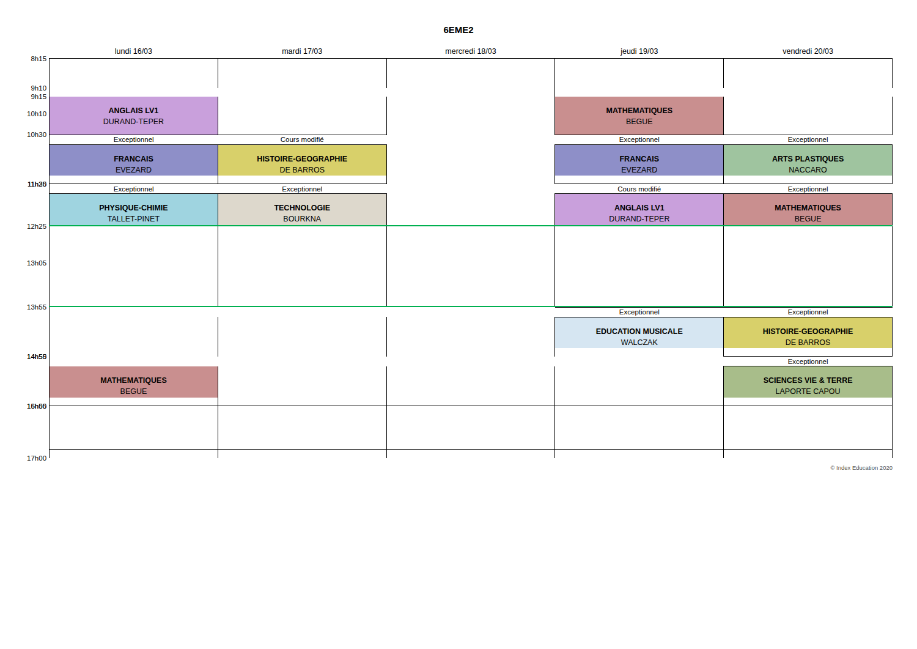6EME2
| | lundi 16/03 | mardi 17/03 | mercredi 18/03 | jeudi 19/03 | vendredi 20/03 |
| --- | --- | --- | --- | --- | --- |
| 8h15 | | | | | |
| 9h10 |
| 9h15 | ANGLAIS LV1 DURAND-TEPER | | MATHEMATIQUES BEGUE | |
| 10h10 | |
| 10h30 | Exceptionnel | Cours modifié | | Exceptionnel | Exceptionnel |
| | FRANCAIS EVEZARD | HISTOIRE-GEOGRAPHIE DE BARROS | | FRANCAIS EVEZARD | ARTS PLASTIQUES NACCARO |
| 11h25 | | | | | |
| 11h30 | Exceptionnel | Exceptionnel | | Cours modifié | Exceptionnel |
| | PHYSIQUE-CHIMIE TALLET-PINET | TECHNOLOGIE BOURKNA | | ANGLAIS LV1 DURAND-TEPER | MATHEMATIQUES BEGUE |
| 12h25 | | | | | |
| 13h05 | | | | | |
| 13h55 | | | | Exceptionnel | Exceptionnel |
| | | | | EDUCATION MUSICALE WALCZAK | HISTOIRE-GEOGRAPHIE DE BARROS |
| 14h50 | | | | | |
| 14h55 | | | | | Exceptionnel |
| | MATHEMATIQUES BEGUE | | | | SCIENCES VIE & TERRE LAPORTE CAPOU |
| 15h50 | | | | | |
| 16h05 | | | | | |
| 17h00 | | | | | |
© Index Education 2020